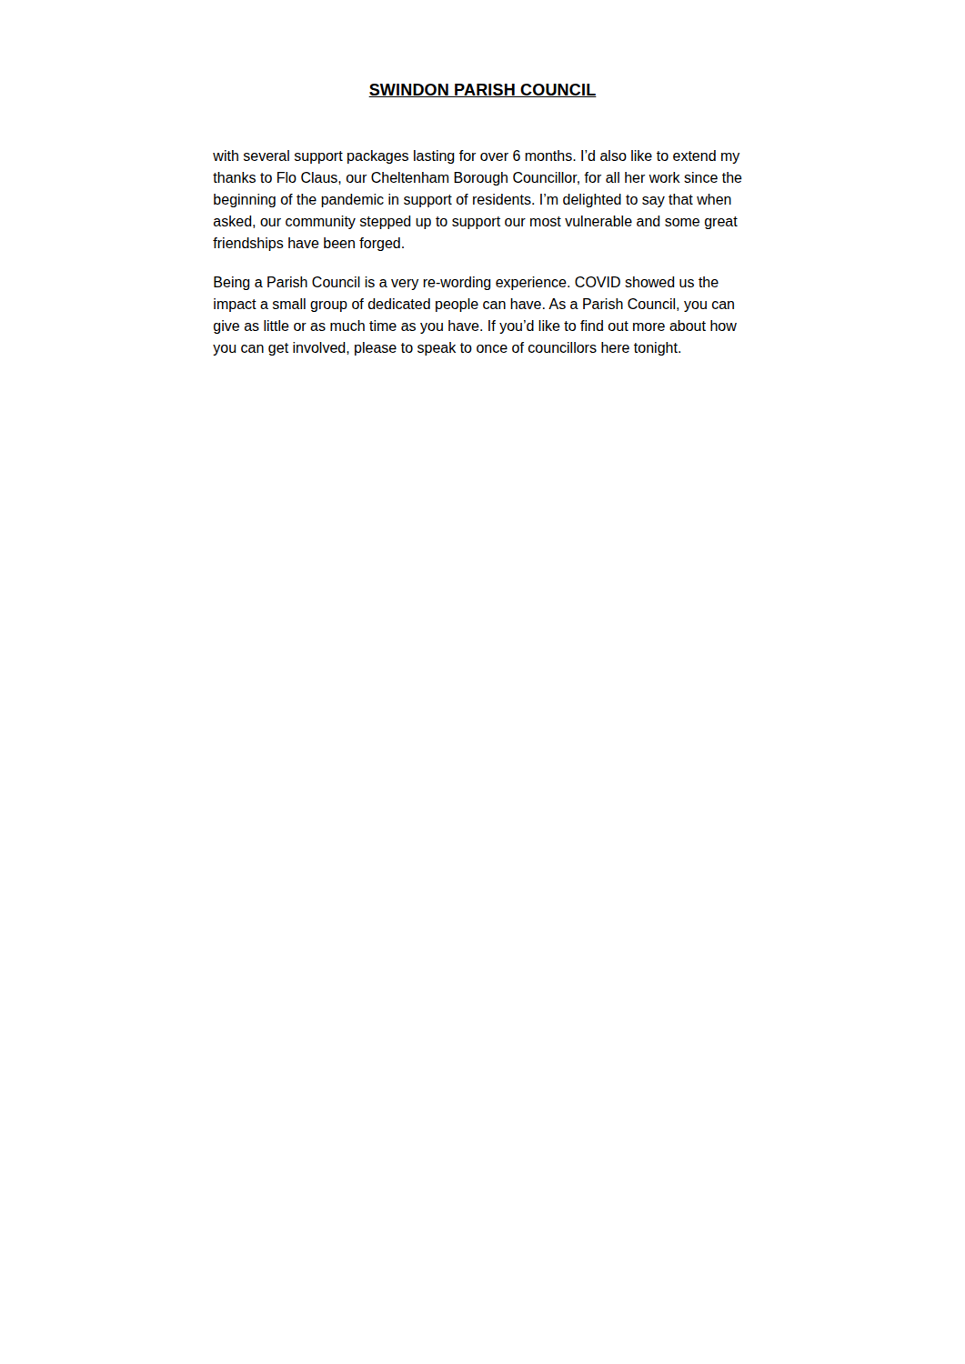SWINDON PARISH COUNCIL
with several support packages lasting for over 6 months. I’d also like to extend my thanks to Flo Claus, our Cheltenham Borough Councillor, for all her work since the beginning of the pandemic in support of residents. I’m delighted to say that when asked, our community stepped up to support our most vulnerable and some great friendships have been forged.
Being a Parish Council is a very re-wording experience. COVID showed us the impact a small group of dedicated people can have. As a Parish Council, you can give as little or as much time as you have. If you’d like to find out more about how you can get involved, please to speak to once of councillors here tonight.